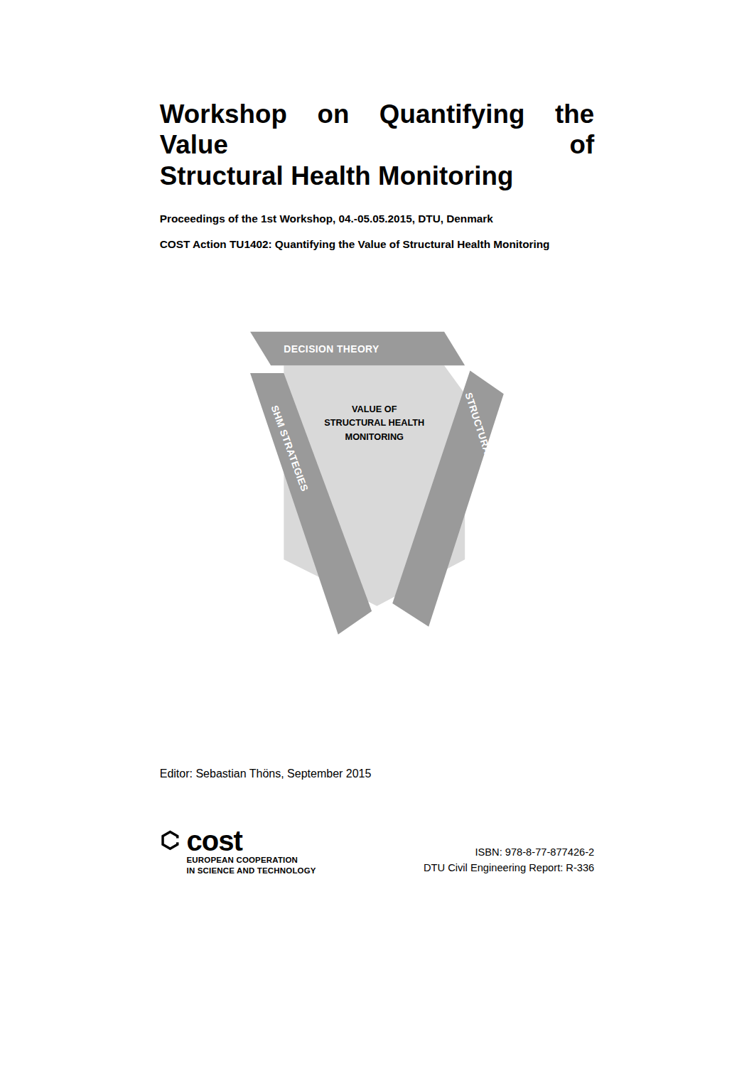Workshop on Quantifying the Value of Structural Health Monitoring
Proceedings of the 1st Workshop, 04.-05.05.2015, DTU, Denmark
COST Action TU1402: Quantifying the Value of Structural Health Monitoring
DECISION THEORY STRUCTURAL PERFORMANCE SHM STRATEGIES VALUE OF STRUCTURAL HEALTH MONITORING
Editor: Sebastian Thöns, September 2015
cost EUROPEAN COOPERATION
IN SCIENCE AND TECHNOLOGY
ISBN: 978-8-77-877426-2
DTU Civil Engineering Report: R-336